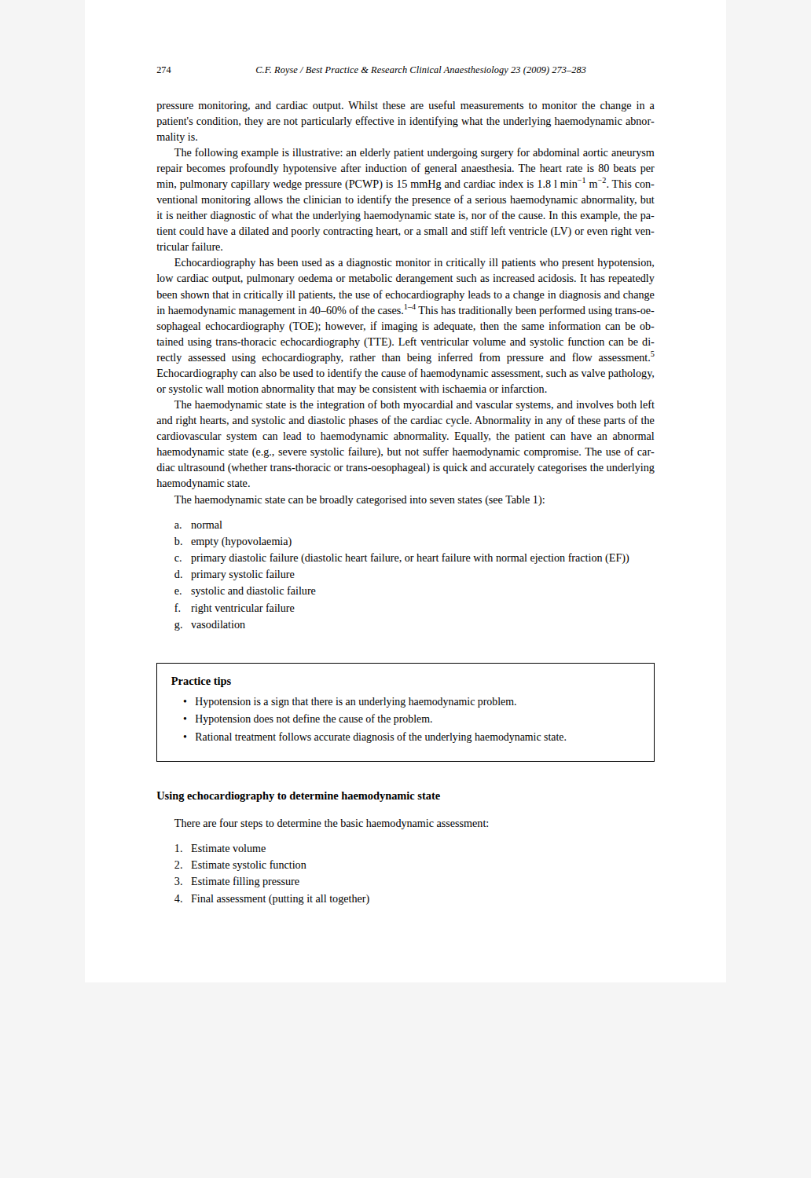274
C.F. Royse / Best Practice & Research Clinical Anaesthesiology 23 (2009) 273–283
pressure monitoring, and cardiac output. Whilst these are useful measurements to monitor the change in a patient's condition, they are not particularly effective in identifying what the underlying haemodynamic abnormality is.
The following example is illustrative: an elderly patient undergoing surgery for abdominal aortic aneurysm repair becomes profoundly hypotensive after induction of general anaesthesia. The heart rate is 80 beats per min, pulmonary capillary wedge pressure (PCWP) is 15 mmHg and cardiac index is 1.8 l min−1 m−2. This conventional monitoring allows the clinician to identify the presence of a serious haemodynamic abnormality, but it is neither diagnostic of what the underlying haemodynamic state is, nor of the cause. In this example, the patient could have a dilated and poorly contracting heart, or a small and stiff left ventricle (LV) or even right ventricular failure.
Echocardiography has been used as a diagnostic monitor in critically ill patients who present hypotension, low cardiac output, pulmonary oedema or metabolic derangement such as increased acidosis. It has repeatedly been shown that in critically ill patients, the use of echocardiography leads to a change in diagnosis and change in haemodynamic management in 40–60% of the cases.1–4 This has traditionally been performed using trans-oesophageal echocardiography (TOE); however, if imaging is adequate, then the same information can be obtained using trans-thoracic echocardiography (TTE). Left ventricular volume and systolic function can be directly assessed using echocardiography, rather than being inferred from pressure and flow assessment.5 Echocardiography can also be used to identify the cause of haemodynamic assessment, such as valve pathology, or systolic wall motion abnormality that may be consistent with ischaemia or infarction.
The haemodynamic state is the integration of both myocardial and vascular systems, and involves both left and right hearts, and systolic and diastolic phases of the cardiac cycle. Abnormality in any of these parts of the cardiovascular system can lead to haemodynamic abnormality. Equally, the patient can have an abnormal haemodynamic state (e.g., severe systolic failure), but not suffer haemodynamic compromise. The use of cardiac ultrasound (whether trans-thoracic or trans-oesophageal) is quick and accurately categorises the underlying haemodynamic state.
The haemodynamic state can be broadly categorised into seven states (see Table 1):
a. normal
b. empty (hypovolaemia)
c. primary diastolic failure (diastolic heart failure, or heart failure with normal ejection fraction (EF))
d. primary systolic failure
e. systolic and diastolic failure
f. right ventricular failure
g. vasodilation
Practice tips
Hypotension is a sign that there is an underlying haemodynamic problem.
Hypotension does not define the cause of the problem.
Rational treatment follows accurate diagnosis of the underlying haemodynamic state.
Using echocardiography to determine haemodynamic state
There are four steps to determine the basic haemodynamic assessment:
1. Estimate volume
2. Estimate systolic function
3. Estimate filling pressure
4. Final assessment (putting it all together)